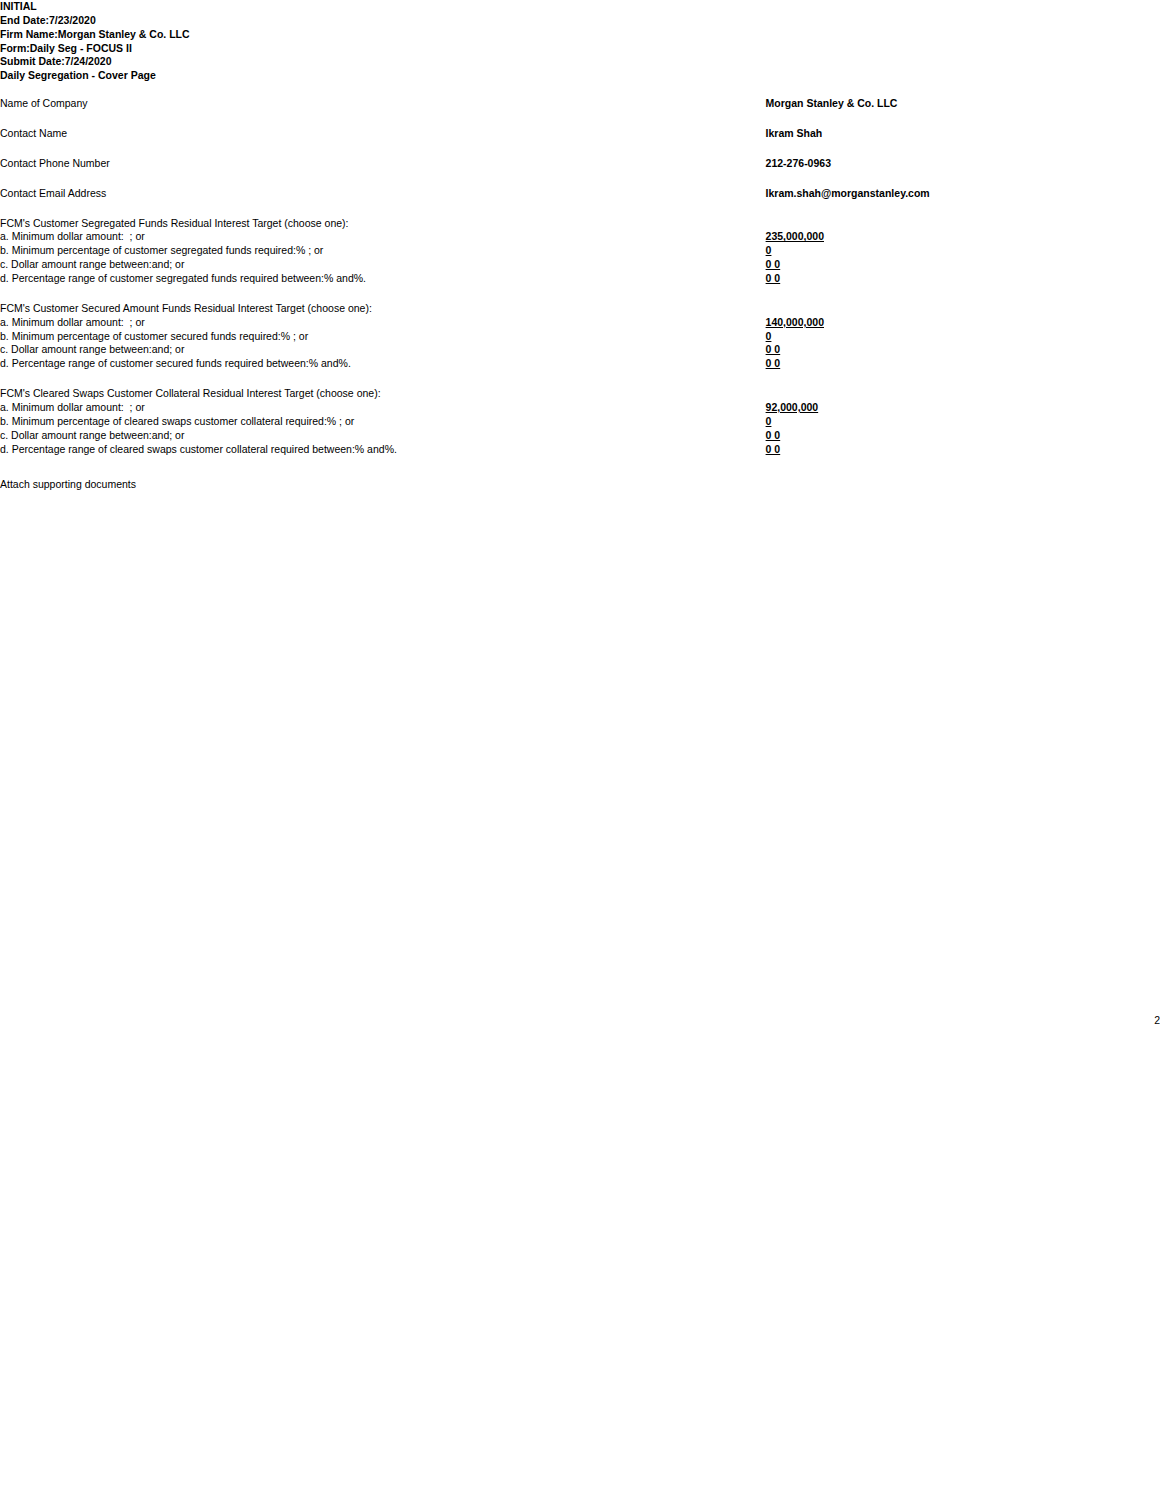INITIAL
End Date:7/23/2020
Firm Name:Morgan Stanley & Co. LLC
Form:Daily Seg - FOCUS II
Submit Date:7/24/2020
Daily Segregation - Cover Page
| Name of Company | Morgan Stanley & Co. LLC |
| Contact Name | Ikram Shah |
| Contact Phone Number | 212-276-0963 |
| Contact Email Address | Ikram.shah@morganstanley.com |
| FCM's Customer Segregated Funds Residual Interest Target (choose one): |
| a. Minimum dollar amount: ; or | 235,000,000 |
| b. Minimum percentage of customer segregated funds required:% ; or | 0 |
| c. Dollar amount range between:and; or | 0 0 |
| d. Percentage range of customer segregated funds required between:% and%. | 0 0 |
| FCM's Customer Secured Amount Funds Residual Interest Target (choose one): |
| a. Minimum dollar amount: ; or | 140,000,000 |
| b. Minimum percentage of customer secured funds required:% ; or | 0 |
| c. Dollar amount range between:and; or | 0 0 |
| d. Percentage range of customer secured funds required between:% and%. | 0 0 |
| FCM's Cleared Swaps Customer Collateral Residual Interest Target (choose one): |
| a. Minimum dollar amount: ; or | 92,000,000 |
| b. Minimum percentage of cleared swaps customer collateral required:% ; or | 0 |
| c. Dollar amount range between:and; or | 0 0 |
| d. Percentage range of cleared swaps customer collateral required between:% and%. | 0 0 |
Attach supporting documents
2